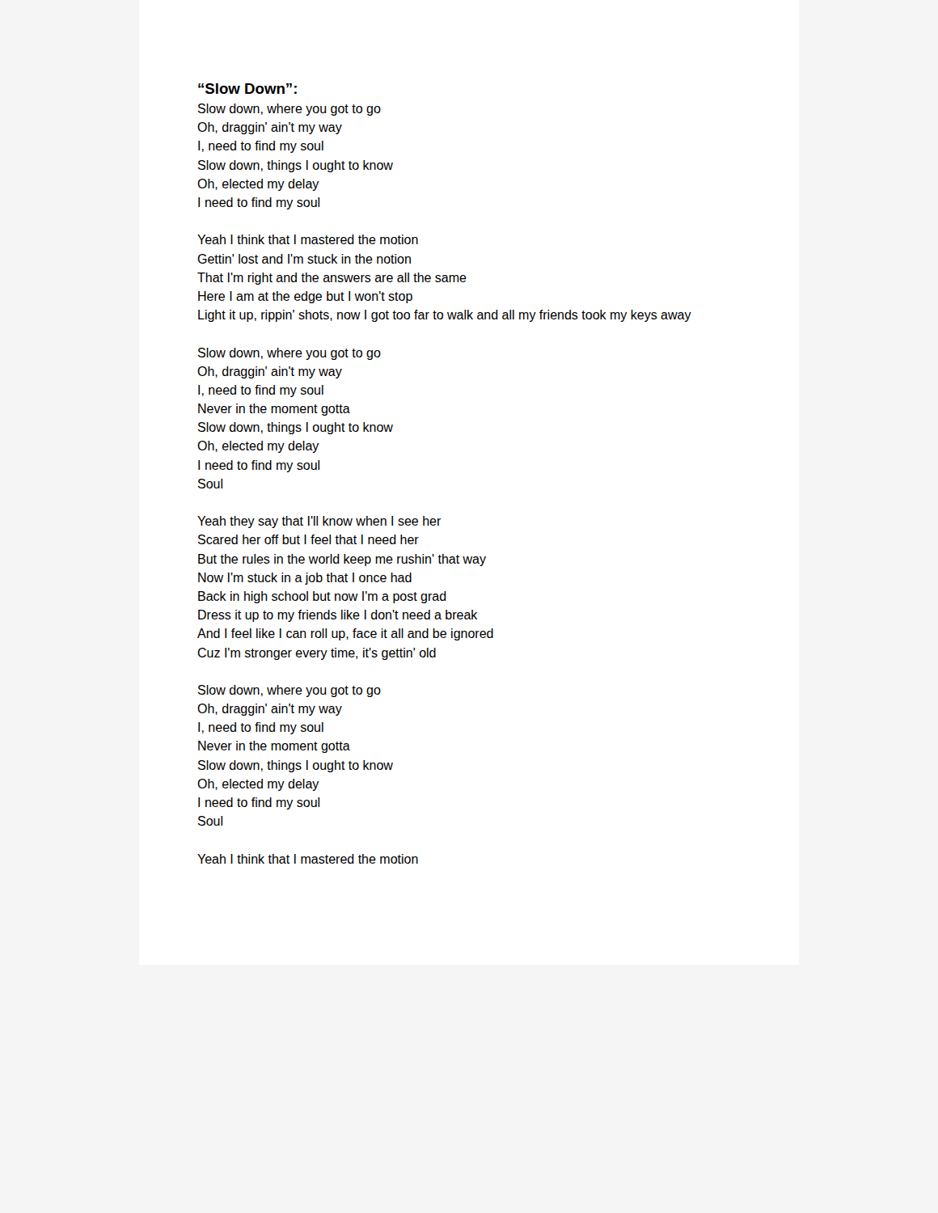“Slow Down”:
Slow down, where you got to go
Oh, draggin' ain't my way
I, need to find my soul
Slow down, things I ought to know
Oh, elected my delay
I need to find my soul
Yeah I think that I mastered the motion
Gettin' lost and I'm stuck in the notion
That I'm right and the answers are all the same
Here I am at the edge but I won't stop
Light it up, rippin' shots, now I got too far to walk and all my friends took my keys away
Slow down, where you got to go
Oh, draggin' ain't my way
I, need to find my soul
Never in the moment gotta
Slow down, things I ought to know
Oh, elected my delay
I need to find my soul
Soul
Yeah they say that I'll know when I see her
Scared her off but I feel that I need her
But the rules in the world keep me rushin' that way
Now I'm stuck in a job that I once had
Back in high school but now I'm a post grad
Dress it up to my friends like I don't need a break
And I feel like I can roll up, face it all and be ignored
Cuz I'm stronger every time, it's gettin' old
Slow down, where you got to go
Oh, draggin' ain't my way
I, need to find my soul
Never in the moment gotta
Slow down, things I ought to know
Oh, elected my delay
I need to find my soul
Soul
Yeah I think that I mastered the motion